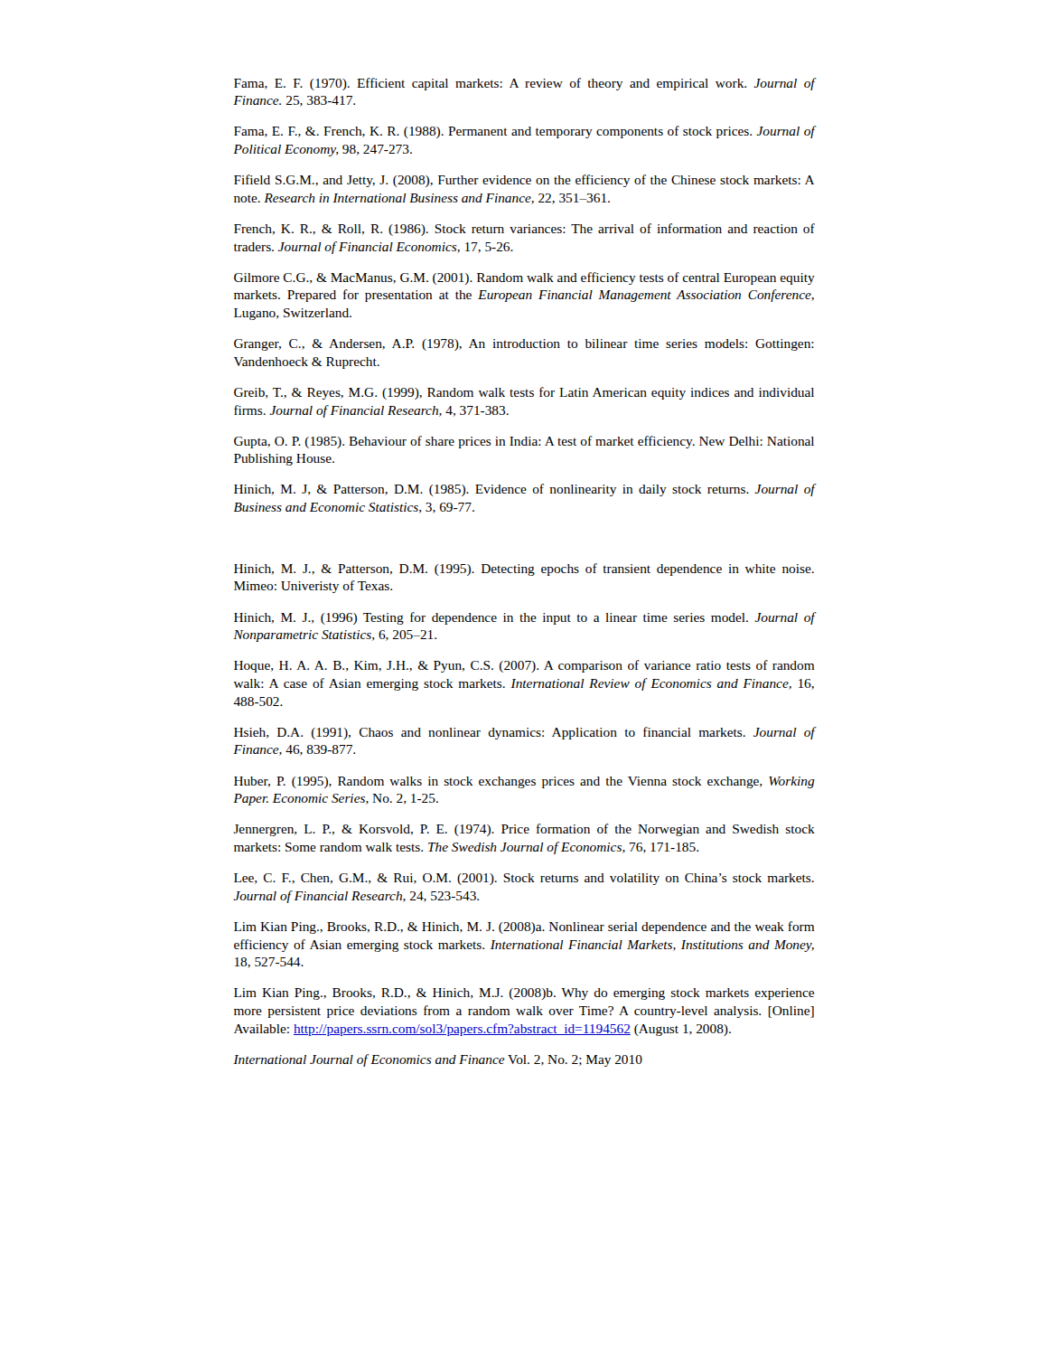Fama, E. F. (1970). Efficient capital markets: A review of theory and empirical work. Journal of Finance. 25, 383-417.
Fama, E. F., &. French, K. R. (1988). Permanent and temporary components of stock prices. Journal of Political Economy, 98, 247-273.
Fifield S.G.M., and Jetty, J. (2008), Further evidence on the efficiency of the Chinese stock markets: A note. Research in International Business and Finance, 22, 351–361.
French, K. R., & Roll, R. (1986). Stock return variances: The arrival of information and reaction of traders. Journal of Financial Economics, 17, 5-26.
Gilmore C.G., & MacManus, G.M. (2001). Random walk and efficiency tests of central European equity markets. Prepared for presentation at the European Financial Management Association Conference, Lugano, Switzerland.
Granger, C., & Andersen, A.P. (1978), An introduction to bilinear time series models: Gottingen: Vandenhoeck & Ruprecht.
Greib, T., & Reyes, M.G. (1999), Random walk tests for Latin American equity indices and individual firms. Journal of Financial Research, 4, 371-383.
Gupta, O. P. (1985). Behaviour of share prices in India: A test of market efficiency. New Delhi: National Publishing House.
Hinich, M. J, & Patterson, D.M. (1985). Evidence of nonlinearity in daily stock returns. Journal of Business and Economic Statistics, 3, 69-77.
Hinich, M. J., & Patterson, D.M. (1995). Detecting epochs of transient dependence in white noise. Mimeo: Univeristy of Texas.
Hinich, M. J., (1996) Testing for dependence in the input to a linear time series model. Journal of Nonparametric Statistics, 6, 205–21.
Hoque, H. A. A. B., Kim, J.H., & Pyun, C.S. (2007). A comparison of variance ratio tests of random walk: A case of Asian emerging stock markets. International Review of Economics and Finance, 16, 488-502.
Hsieh, D.A. (1991), Chaos and nonlinear dynamics: Application to financial markets. Journal of Finance, 46, 839-877.
Huber, P. (1995), Random walks in stock exchanges prices and the Vienna stock exchange, Working Paper. Economic Series, No. 2, 1-25.
Jennergren, L. P., & Korsvold, P. E. (1974). Price formation of the Norwegian and Swedish stock markets: Some random walk tests. The Swedish Journal of Economics, 76, 171-185.
Lee, C. F., Chen, G.M., & Rui, O.M. (2001). Stock returns and volatility on China’s stock markets. Journal of Financial Research, 24, 523-543.
Lim Kian Ping., Brooks, R.D., & Hinich, M. J. (2008)a. Nonlinear serial dependence and the weak form efficiency of Asian emerging stock markets. International Financial Markets, Institutions and Money, 18, 527-544.
Lim Kian Ping., Brooks, R.D., & Hinich, M.J. (2008)b. Why do emerging stock markets experience more persistent price deviations from a random walk over Time? A country-level analysis. [Online] Available: http://papers.ssrn.com/sol3/papers.cfm?abstract_id=1194562 (August 1, 2008).
International Journal of Economics and Finance Vol. 2, No. 2; May 2010